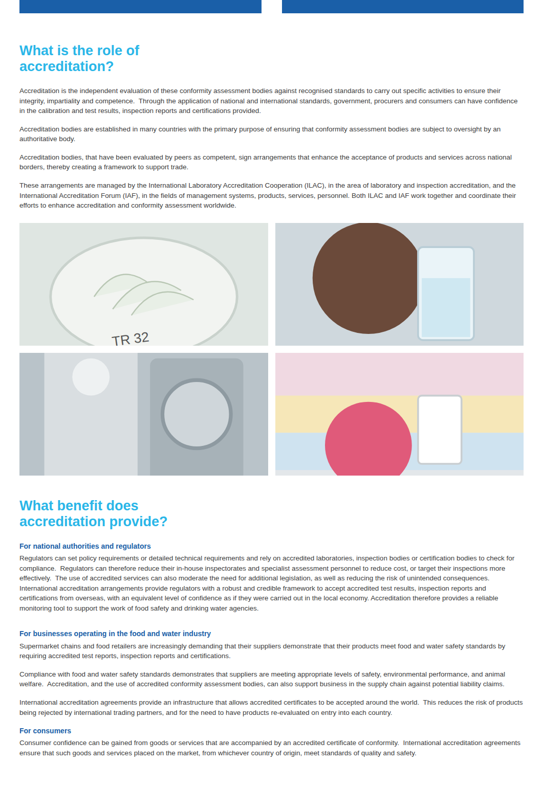What is the role of
accreditation?
Accreditation is the independent evaluation of these conformity assessment bodies against recognised standards to carry out specific activities to ensure their integrity, impartiality and competence. Through the application of national and international standards, government, procurers and consumers can have confidence in the calibration and test results, inspection reports and certifications provided.
Accreditation bodies are established in many countries with the primary purpose of ensuring that conformity assessment bodies are subject to oversight by an authoritative body.
Accreditation bodies, that have been evaluated by peers as competent, sign arrangements that enhance the acceptance of products and services across national borders, thereby creating a framework to support trade.
These arrangements are managed by the International Laboratory Accreditation Cooperation (ILAC), in the area of laboratory and inspection accreditation, and the International Accreditation Forum (IAF), in the fields of management systems, products, services, personnel. Both ILAC and IAF work together and coordinate their efforts to enhance accreditation and conformity assessment worldwide.
What benefit does
accreditation provide?
For national authorities and regulators
Regulators can set policy requirements or detailed technical requirements and rely on accredited laboratories, inspection bodies or certification bodies to check for compliance. Regulators can therefore reduce their in-house inspectorates and specialist assessment personnel to reduce cost, or target their inspections more effectively. The use of accredited services can also moderate the need for additional legislation, as well as reducing the risk of unintended consequences. International accreditation arrangements provide regulators with a robust and credible framework to accept accredited test results, inspection reports and certifications from overseas, with an equivalent level of confidence as if they were carried out in the local economy. Accreditation therefore provides a reliable monitoring tool to support the work of food safety and drinking water agencies.
For businesses operating in the food and water industry
Supermarket chains and food retailers are increasingly demanding that their suppliers demonstrate that their products meet food and water safety standards by requiring accredited test reports, inspection reports and certifications.
Compliance with food and water safety standards demonstrates that suppliers are meeting appropriate levels of safety, environmental performance, and animal welfare. Accreditation, and the use of accredited conformity assessment bodies, can also support business in the supply chain against potential liability claims.
International accreditation agreements provide an infrastructure that allows accredited certificates to be accepted around the world. This reduces the risk of products being rejected by international trading partners, and for the need to have products re-evaluated on entry into each country.
For consumers
Consumer confidence can be gained from goods or services that are accompanied by an accredited certificate of conformity. International accreditation agreements ensure that such goods and services placed on the market, from whichever country of origin, meet standards of quality and safety.